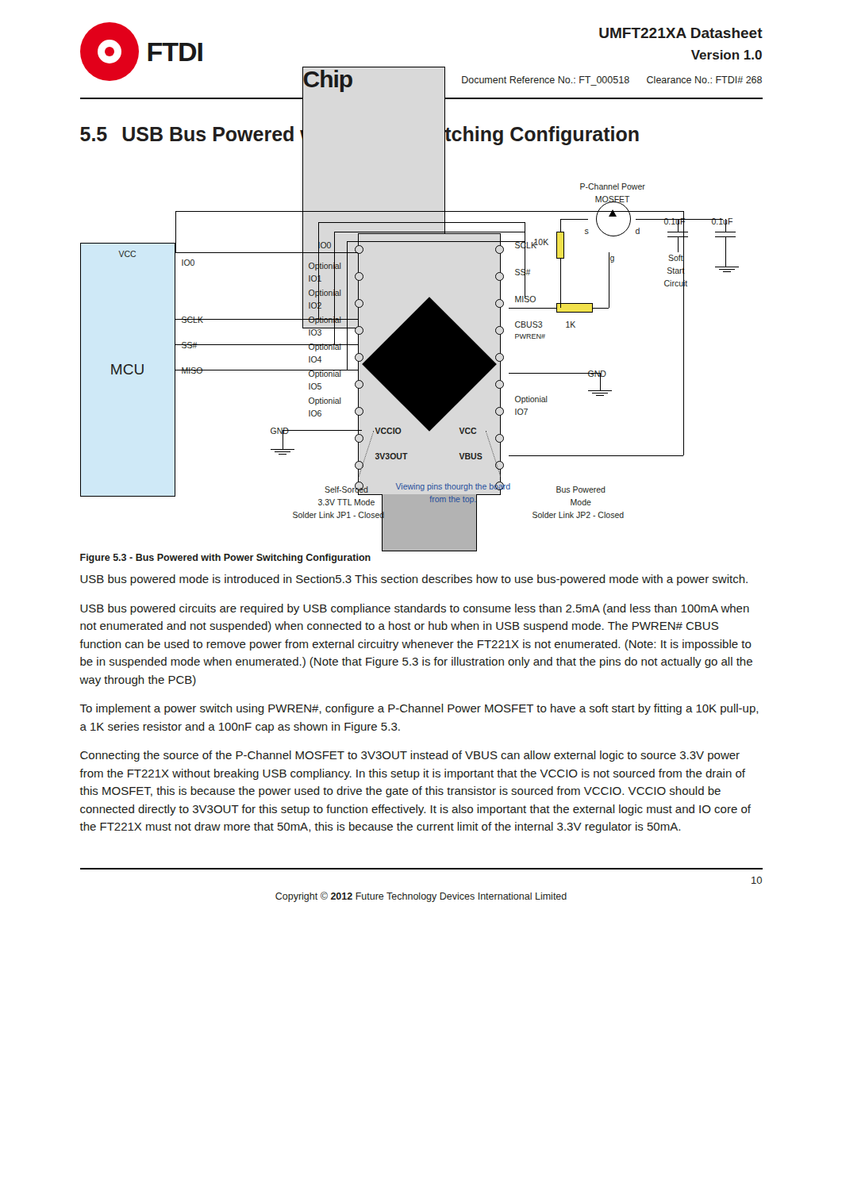FTDI
Chip
UMFT221XA Datasheet
Version 1.0
Document Reference No.: FT_000518 Clearance No.: FTDI# 268
5.5 USB Bus Powered with Power Switching Configuration
VCC
MCU
IO0 SCLK SS# MISO GND
IO0 Optionial
IO1 Optionial
IO2 Optionial
IO3 Optionial
IO4 Optionial
IO5 Optionial
IO6 SCLK SS# MISO CBUS3 PWREN# Optionial
IO7 GND VCCIO 3V3OUT VCC VBUS P-Channel Power
MOSFET
s d g
10K
1K
0.1uF
0.1uF Soft
Start
Circuit
Self-Sorced
3.3V TTL Mode Solder Link JP1 - Closed Viewing pins thourgh the board
from the top. Bus Powered
Mode Solder Link JP2 - Closed
Figure 5.3 - Bus Powered with Power Switching Configuration
USB bus powered mode is introduced in Section5.3 This section describes how to use bus-powered mode with a power switch.
USB bus powered circuits are required by USB compliance standards to consume less than 2.5mA (and less than 100mA when not enumerated and not suspended) when connected to a host or hub when in USB suspend mode. The PWREN# CBUS function can be used to remove power from external circuitry whenever the FT221X is not enumerated. (Note: It is impossible to be in suspended mode when enumerated.) (Note that Figure 5.3 is for illustration only and that the pins do not actually go all the way through the PCB)
To implement a power switch using PWREN#, configure a P-Channel Power MOSFET to have a soft start by fitting a 10K pull-up, a 1K series resistor and a 100nF cap as shown in Figure 5.3.
Connecting the source of the P-Channel MOSFET to 3V3OUT instead of VBUS can allow external logic to source 3.3V power from the FT221X without breaking USB compliancy. In this setup it is important that the VCCIO is not sourced from the drain of this MOSFET, this is because the power used to drive the gate of this transistor is sourced from VCCIO. VCCIO should be connected directly to 3V3OUT for this setup to function effectively. It is also important that the external logic must and IO core of the FT221X must not draw more that 50mA, this is because the current limit of the internal 3.3V regulator is 50mA.
10
Copyright © 2012 Future Technology Devices International Limited